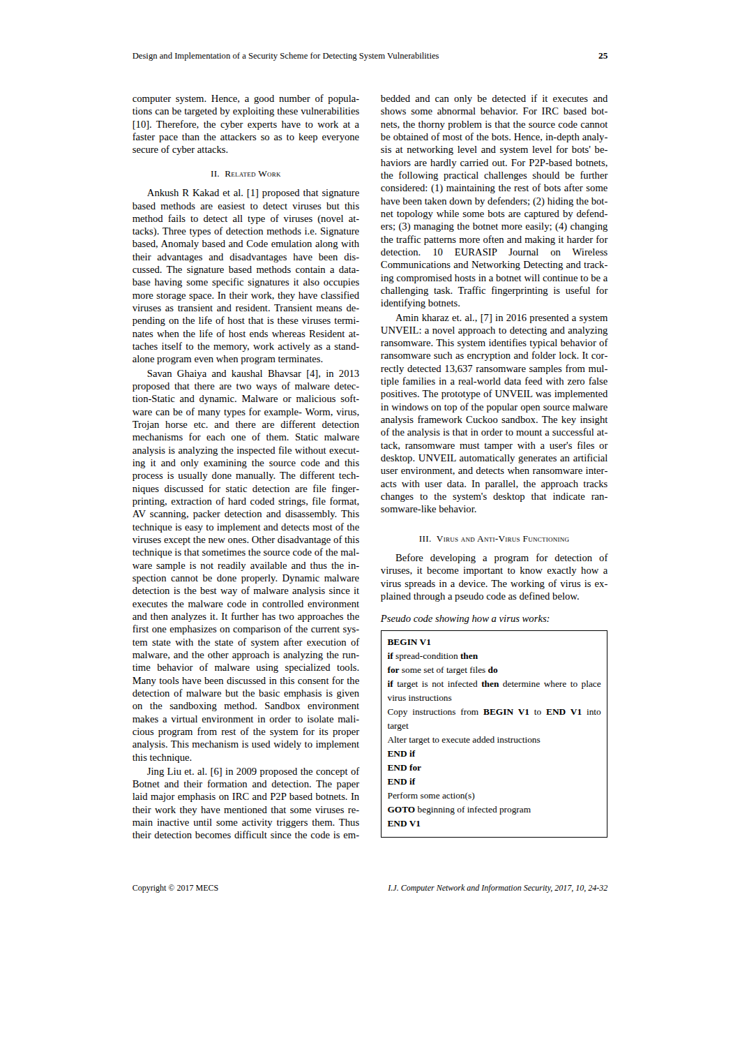Design and Implementation of a Security Scheme for Detecting System Vulnerabilities 25
computer system. Hence, a good number of populations can be targeted by exploiting these vulnerabilities [10]. Therefore, the cyber experts have to work at a faster pace than the attackers so as to keep everyone secure of cyber attacks.
II. Related Work
Ankush R Kakad et al. [1] proposed that signature based methods are easiest to detect viruses but this method fails to detect all type of viruses (novel attacks). Three types of detection methods i.e. Signature based, Anomaly based and Code emulation along with their advantages and disadvantages have been discussed. The signature based methods contain a database having some specific signatures it also occupies more storage space. In their work, they have classified viruses as transient and resident. Transient means depending on the life of host that is these viruses terminates when the life of host ends whereas Resident attaches itself to the memory, work actively as a standalone program even when program terminates.
Savan Ghaiya and kaushal Bhavsar [4], in 2013 proposed that there are two ways of malware detection-Static and dynamic. Malware or malicious software can be of many types for example- Worm, virus, Trojan horse etc. and there are different detection mechanisms for each one of them. Static malware analysis is analyzing the inspected file without executing it and only examining the source code and this process is usually done manually. The different techniques discussed for static detection are file fingerprinting, extraction of hard coded strings, file format, AV scanning, packer detection and disassembly. This technique is easy to implement and detects most of the viruses except the new ones. Other disadvantage of this technique is that sometimes the source code of the malware sample is not readily available and thus the inspection cannot be done properly. Dynamic malware detection is the best way of malware analysis since it executes the malware code in controlled environment and then analyzes it. It further has two approaches the first one emphasizes on comparison of the current system state with the state of system after execution of malware, and the other approach is analyzing the runtime behavior of malware using specialized tools. Many tools have been discussed in this consent for the detection of malware but the basic emphasis is given on the sandboxing method. Sandbox environment makes a virtual environment in order to isolate malicious program from rest of the system for its proper analysis. This mechanism is used widely to implement this technique.
Jing Liu et. al. [6] in 2009 proposed the concept of Botnet and their formation and detection. The paper laid major emphasis on IRC and P2P based botnets. In their work they have mentioned that some viruses remain inactive until some activity triggers them. Thus their detection becomes difficult since the code is embedded and can only be detected if it executes and shows some abnormal behavior. For IRC based botnets, the thorny problem is that the source code cannot be obtained of most of the bots. Hence, in-depth analysis at networking level and system level for bots' behaviors are hardly carried out. For P2P-based botnets, the following practical challenges should be further considered: (1) maintaining the rest of bots after some have been taken down by defenders; (2) hiding the botnet topology while some bots are captured by defenders; (3) managing the botnet more easily; (4) changing the traffic patterns more often and making it harder for detection. 10 EURASIP Journal on Wireless Communications and Networking Detecting and tracking compromised hosts in a botnet will continue to be a challenging task. Traffic fingerprinting is useful for identifying botnets.
Amin kharaz et. al., [7] in 2016 presented a system UNVEIL: a novel approach to detecting and analyzing ransomware. This system identifies typical behavior of ransomware such as encryption and folder lock. It correctly detected 13,637 ransomware samples from multiple families in a real-world data feed with zero false positives. The prototype of UNVEIL was implemented in windows on top of the popular open source malware analysis framework Cuckoo sandbox. The key insight of the analysis is that in order to mount a successful attack, ransomware must tamper with a user's files or desktop. UNVEIL automatically generates an artificial user environment, and detects when ransomware interacts with user data. In parallel, the approach tracks changes to the system's desktop that indicate ransomware-like behavior.
III. Virus and Anti-Virus Functioning
Before developing a program for detection of viruses, it become important to know exactly how a virus spreads in a device. The working of virus is explained through a pseudo code as defined below.
Pseudo code showing how a virus works:
BEGIN V1
if spread-condition then
for some set of target files do
if target is not infected then determine where to place virus instructions
Copy instructions from BEGIN V1 to END V1 into target
Alter target to execute added instructions
END if
END for
END if
Perform some action(s)
GOTO beginning of infected program
END V1
Copyright © 2017 MECS I.J. Computer Network and Information Security, 2017, 10, 24-32